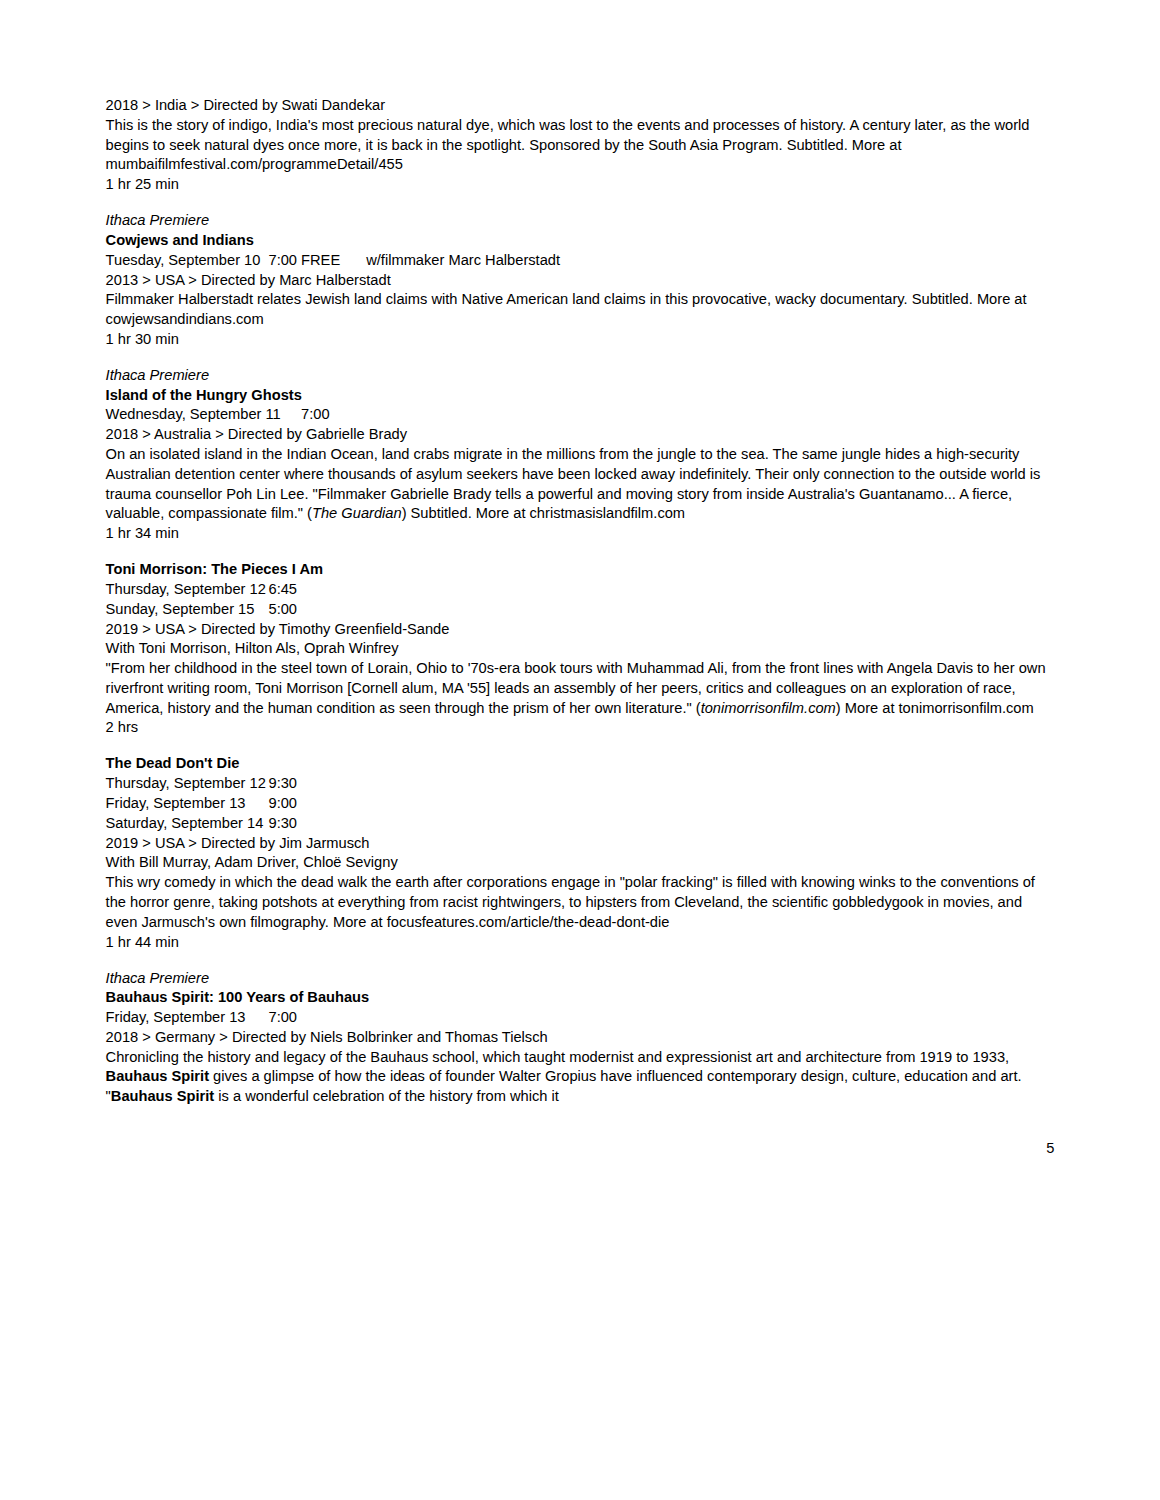2018 > India > Directed by Swati Dandekar
This is the story of indigo, India's most precious natural dye, which was lost to the events and processes of history. A century later, as the world begins to seek natural dyes once more, it is back in the spotlight. Sponsored by the South Asia Program. Subtitled. More at mumbaifilmfestival.com/programmeDetail/455
1 hr 25 min
Ithaca Premiere
Cowjews and Indians
Tuesday, September 10 7:00 FREE w/filmmaker Marc Halberstadt
2013 > USA > Directed by Marc Halberstadt
Filmmaker Halberstadt relates Jewish land claims with Native American land claims in this provocative, wacky documentary. Subtitled. More at cowjewsandindians.com
1 hr 30 min
Ithaca Premiere
Island of the Hungry Ghosts
Wednesday, September 11 7:00
2018 > Australia > Directed by Gabrielle Brady
On an isolated island in the Indian Ocean, land crabs migrate in the millions from the jungle to the sea. The same jungle hides a high-security Australian detention center where thousands of asylum seekers have been locked away indefinitely. Their only connection to the outside world is trauma counsellor Poh Lin Lee. "Filmmaker Gabrielle Brady tells a powerful and moving story from inside Australia's Guantanamo... A fierce, valuable, compassionate film." (The Guardian) Subtitled. More at christmasislandfilm.com
1 hr 34 min
Toni Morrison: The Pieces I Am
Thursday, September 12 6:45
Sunday, September 15 5:00
2019 > USA > Directed by Timothy Greenfield-Sande
With Toni Morrison, Hilton Als, Oprah Winfrey
"From her childhood in the steel town of Lorain, Ohio to '70s-era book tours with Muhammad Ali, from the front lines with Angela Davis to her own riverfront writing room, Toni Morrison [Cornell alum, MA '55] leads an assembly of her peers, critics and colleagues on an exploration of race, America, history and the human condition as seen through the prism of her own literature." (tonimorrisonfilm.com) More at tonimorrisonfilm.com
2 hrs
The Dead Don't Die
Thursday, September 12 9:30
Friday, September 13 9:00
Saturday, September 14 9:30
2019 > USA > Directed by Jim Jarmusch
With Bill Murray, Adam Driver, Chloë Sevigny
This wry comedy in which the dead walk the earth after corporations engage in "polar fracking" is filled with knowing winks to the conventions of the horror genre, taking potshots at everything from racist rightwingers, to hipsters from Cleveland, the scientific gobbledygook in movies, and even Jarmusch's own filmography. More at focusfeatures.com/article/the-dead-dont-die
1 hr 44 min
Ithaca Premiere
Bauhaus Spirit: 100 Years of Bauhaus
Friday, September 13 7:00
2018 > Germany > Directed by Niels Bolbrinker and Thomas Tielsch
Chronicling the history and legacy of the Bauhaus school, which taught modernist and expressionist art and architecture from 1919 to 1933, Bauhaus Spirit gives a glimpse of how the ideas of founder Walter Gropius have influenced contemporary design, culture, education and art. "Bauhaus Spirit is a wonderful celebration of the history from which it
5